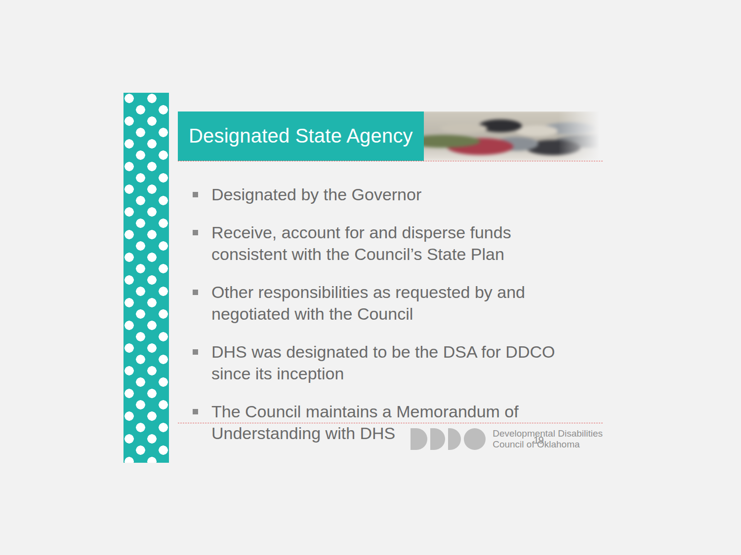Designated State Agency
Designated by the Governor
Receive, account for and disperse funds consistent with the Council’s State Plan
Other responsibilities as requested by and negotiated with the Council
DHS was designated to be the DSA for DDCO since its inception
The Council maintains a Memorandum of Understanding with DHS
Developmental Disabilities
Council of Oklahoma
19